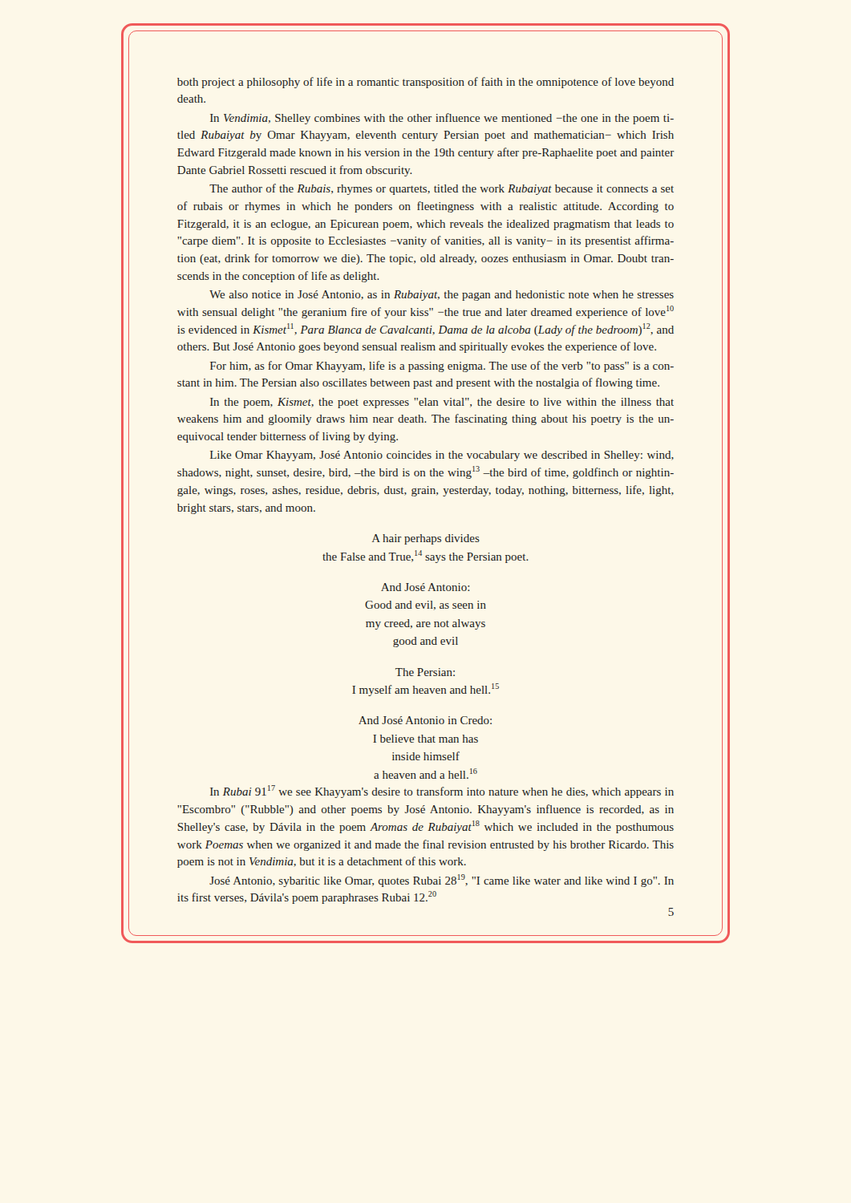both project a philosophy of life in a romantic transposition of faith in the omnipotence of love beyond death.
In Vendimia, Shelley combines with the other influence we mentioned −the one in the poem titled Rubaiyat by Omar Khayyam, eleventh century Persian poet and mathematician− which Irish Edward Fitzgerald made known in his version in the 19th century after pre-Raphaelite poet and painter Dante Gabriel Rossetti rescued it from obscurity.
The author of the Rubais, rhymes or quartets, titled the work Rubaiyat because it connects a set of rubais or rhymes in which he ponders on fleetingness with a realistic attitude. According to Fitzgerald, it is an eclogue, an Epicurean poem, which reveals the idealized pragmatism that leads to "carpe diem". It is opposite to Ecclesiastes −vanity of vanities, all is vanity− in its presentist affirmation (eat, drink for tomorrow we die). The topic, old already, oozes enthusiasm in Omar. Doubt transcends in the conception of life as delight.
We also notice in José Antonio, as in Rubaiyat, the pagan and hedonistic note when he stresses with sensual delight "the geranium fire of your kiss" −the true and later dreamed experience of love10 is evidenced in Kismet11, Para Blanca de Cavalcanti, Dama de la alcoba (Lady of the bedroom)12, and others. But José Antonio goes beyond sensual realism and spiritually evokes the experience of love.
For him, as for Omar Khayyam, life is a passing enigma. The use of the verb "to pass" is a constant in him. The Persian also oscillates between past and present with the nostalgia of flowing time.
In the poem, Kismet, the poet expresses "elan vital", the desire to live within the illness that weakens him and gloomily draws him near death. The fascinating thing about his poetry is the unequivocal tender bitterness of living by dying.
Like Omar Khayyam, José Antonio coincides in the vocabulary we described in Shelley: wind, shadows, night, sunset, desire, bird, –the bird is on the wing13 –the bird of time, goldfinch or nightingale, wings, roses, ashes, residue, debris, dust, grain, yesterday, today, nothing, bitterness, life, light, bright stars, stars, and moon.
A hair perhaps divides
the False and True,14 says the Persian poet.
And José Antonio:
Good and evil, as seen in
my creed, are not always
good and evil
The Persian:
I myself am heaven and hell.15
And José Antonio in Credo:
I believe that man has
inside himself
a heaven and a hell.16
In Rubai 9117 we see Khayyam's desire to transform into nature when he dies, which appears in "Escombro" ("Rubble") and other poems by José Antonio. Khayyam's influence is recorded, as in Shelley's case, by Dávila in the poem Aromas de Rubaiyat18 which we included in the posthumous work Poemas when we organized it and made the final revision entrusted by his brother Ricardo. This poem is not in Vendimia, but it is a detachment of this work.
José Antonio, sybaritic like Omar, quotes Rubai 2819, "I came like water and like wind I go". In its first verses, Dávila's poem paraphrases Rubai 12.20
5